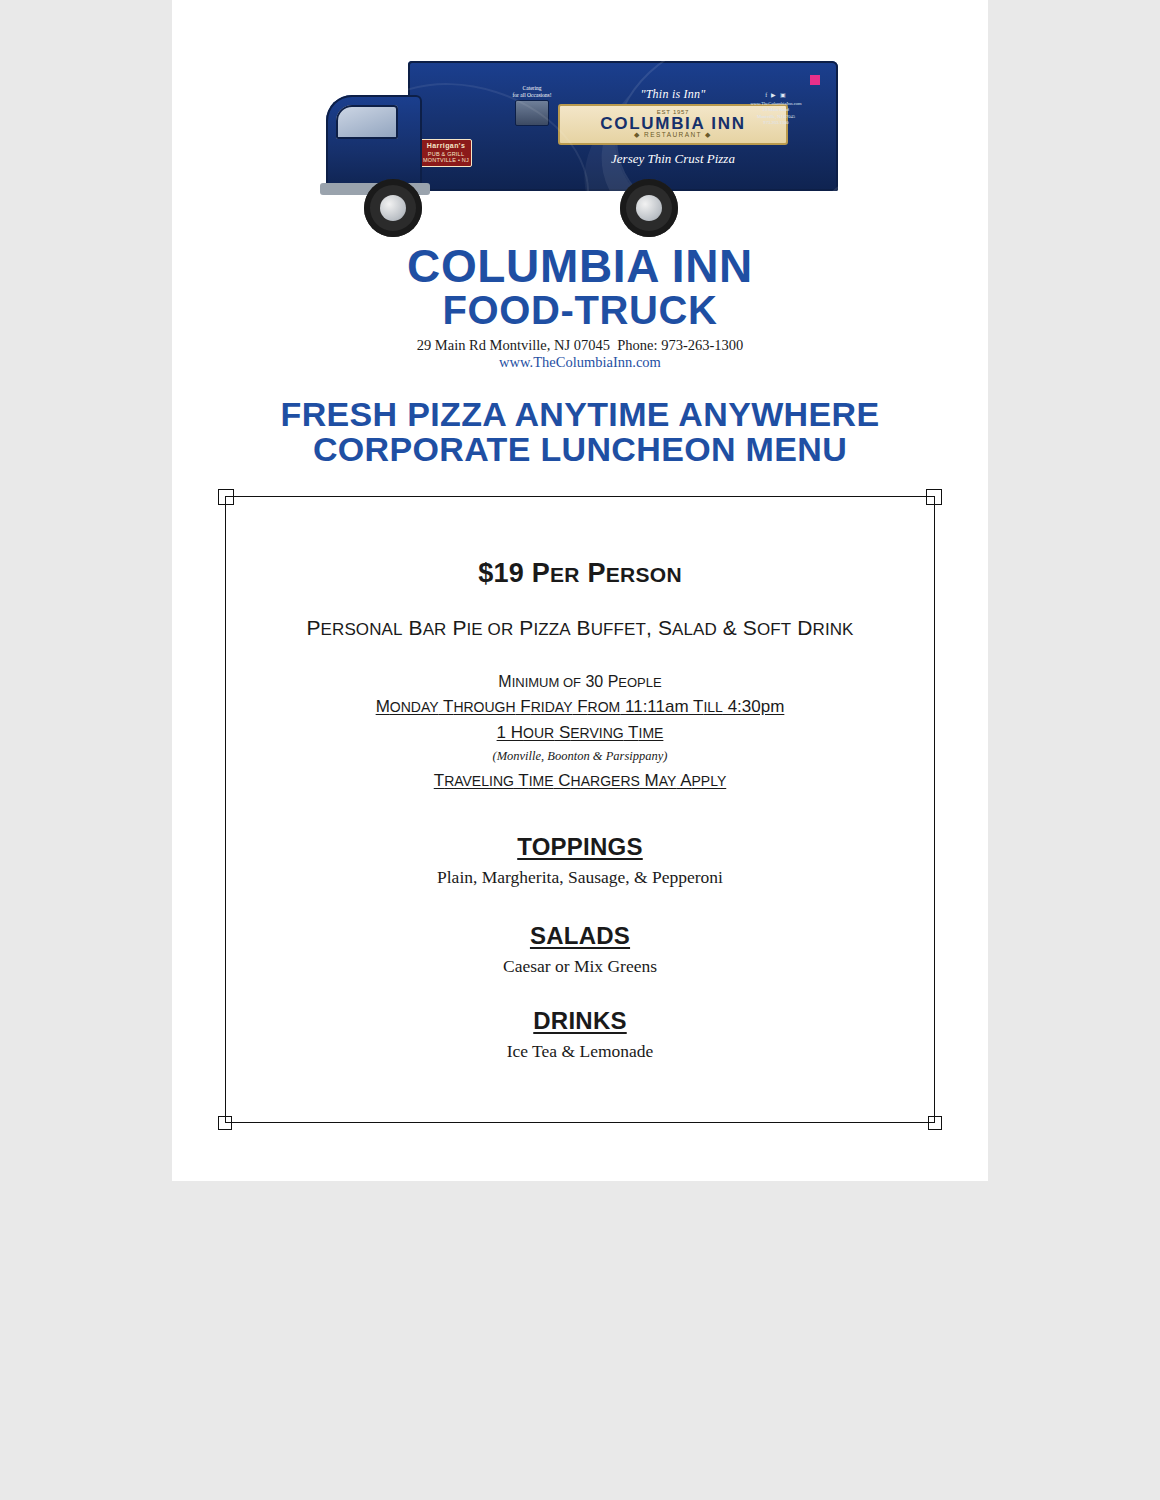Catering
for all Occasions!
"Thin is Inn"
EST 1957
COLUMBIA INN
◆ RESTAURANT ◆
Jersey Thin Crust Pizza
f ▶ ▣
www.TheColumbiaInn.com
29 Main Road
Montville, NJ 07045
973.263.1300
Harrigan's
PUB & GRILL
MONTVILLE • NJ
COLUMBIA INN FOOD-TRUCK
29 Main Rd Montville, NJ 07045 Phone: 973-263-1300 www.TheColumbiaInn.com
FRESH PIZZA ANYTIME ANYWHERE
CORPORATE LUNCHEON MENU
$19 PER PERSON
PERSONAL BAR PIE OR PIZZA BUFFET, SALAD & SOFT DRINK
MINIMUM OF 30 PEOPLE
MONDAY THROUGH FRIDAY FROM 11:11am TILL 4:30pm
1 HOUR SERVING TIME
(Monville, Boonton & Parsippany)
TRAVELING TIME CHARGERS MAY APPLY
TOPPINGS
Plain, Margherita, Sausage, & Pepperoni
SALADS
Caesar or Mix Greens
DRINKS
Ice Tea & Lemonade